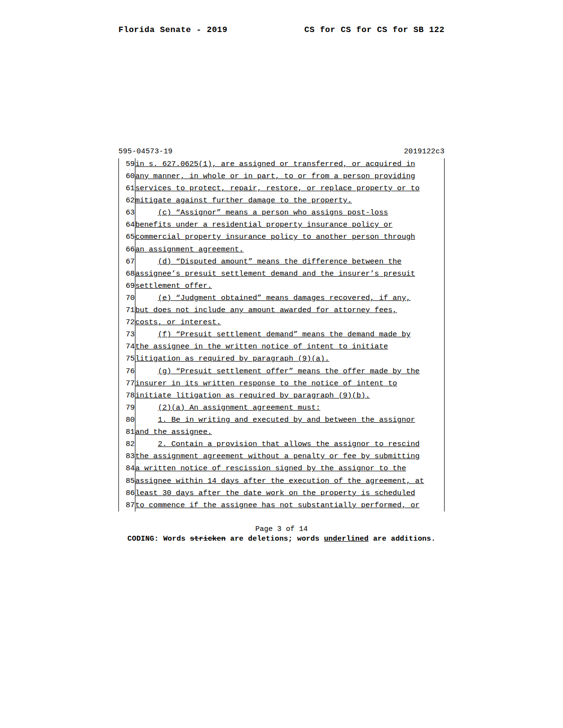Florida Senate - 2019
CS for CS for CS for SB 122
595-04573-19
2019122c3
| 59 | in s. 627.0625(1), are assigned or transferred, or acquired in |
| 60 | any manner, in whole or in part, to or from a person providing |
| 61 | services to protect, repair, restore, or replace property or to |
| 62 | mitigate against further damage to the property. |
| 63 | (c) “Assignor” means a person who assigns post-loss |
| 64 | benefits under a residential property insurance policy or |
| 65 | commercial property insurance policy to another person through |
| 66 | an assignment agreement. |
| 67 | (d) “Disputed amount” means the difference between the |
| 68 | assignee’s presuit settlement demand and the insurer’s presuit |
| 69 | settlement offer. |
| 70 | (e) “Judgment obtained” means damages recovered, if any, |
| 71 | but does not include any amount awarded for attorney fees, |
| 72 | costs, or interest. |
| 73 | (f) “Presuit settlement demand” means the demand made by |
| 74 | the assignee in the written notice of intent to initiate |
| 75 | litigation as required by paragraph (9)(a). |
| 76 | (g) “Presuit settlement offer” means the offer made by the |
| 77 | insurer in its written response to the notice of intent to |
| 78 | initiate litigation as required by paragraph (9)(b). |
| 79 | (2)(a) An assignment agreement must: |
| 80 | 1. Be in writing and executed by and between the assignor |
| 81 | and the assignee. |
| 82 | 2. Contain a provision that allows the assignor to rescind |
| 83 | the assignment agreement without a penalty or fee by submitting |
| 84 | a written notice of rescission signed by the assignor to the |
| 85 | assignee within 14 days after the execution of the agreement, at |
| 86 | least 30 days after the date work on the property is scheduled |
| 87 | to commence if the assignee has not substantially performed, or |
Page 3 of 14
CODING: Words stricken are deletions; words underlined are additions.